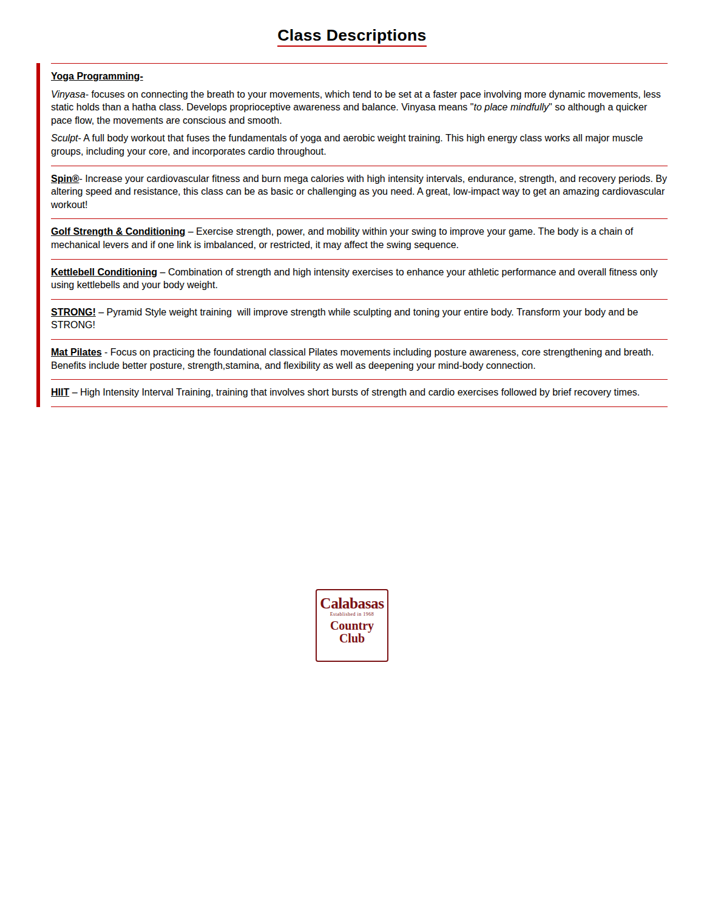Class Descriptions
Yoga Programming-
Vinyasa- focuses on connecting the breath to your movements, which tend to be set at a faster pace involving more dynamic movements, less static holds than a hatha class. Develops proprioceptive awareness and balance. Vinyasa means "to place mindfully" so although a quicker pace flow, the movements are conscious and smooth.
Sculpt- A full body workout that fuses the fundamentals of yoga and aerobic weight training. This high energy class works all major muscle groups, including your core, and incorporates cardio throughout.
Spin®- Increase your cardiovascular fitness and burn mega calories with high intensity intervals, endurance, strength, and recovery periods. By altering speed and resistance, this class can be as basic or challenging as you need. A great, low-impact way to get an amazing cardiovascular workout!
Golf Strength & Conditioning – Exercise strength, power, and mobility within your swing to improve your game. The body is a chain of mechanical levers and if one link is imbalanced, or restricted, it may affect the swing sequence.
Kettlebell Conditioning – Combination of strength and high intensity exercises to enhance your athletic performance and overall fitness only using kettlebells and your body weight.
STRONG! – Pyramid Style weight training will improve strength while sculpting and toning your entire body. Transform your body and be STRONG!
Mat Pilates - Focus on practicing the foundational classical Pilates movements including posture awareness, core strengthening and breath. Benefits include better posture, strength,stamina, and flexibility as well as deepening your mind-body connection.
HIIT – High Intensity Interval Training, training that involves short bursts of strength and cardio exercises followed by brief recovery times.
Calabasas
Established in 1968
Country
Club